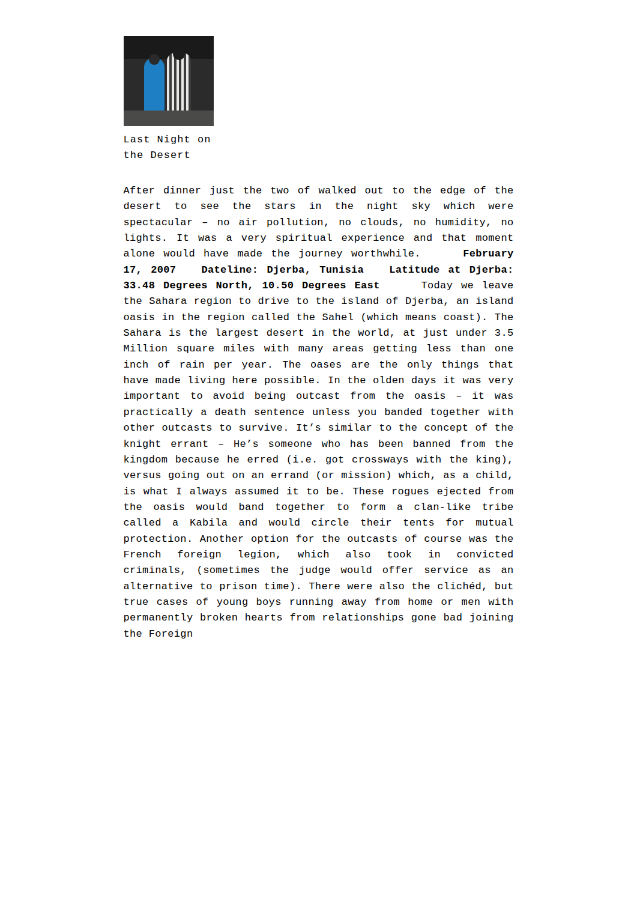Last Night on the Desert
After dinner just the two of walked out to the edge of the desert to see the stars in the night sky which were spectacular – no air pollution, no clouds, no humidity, no lights. It was a very spiritual experience and that moment alone would have made the journey worthwhile. February 17, 2007 Dateline: Djerba, Tunisia Latitude at Djerba: 33.48 Degrees North, 10.50 Degrees East Today we leave the Sahara region to drive to the island of Djerba, an island oasis in the region called the Sahel (which means coast). The Sahara is the largest desert in the world, at just under 3.5 Million square miles with many areas getting less than one inch of rain per year. The oases are the only things that have made living here possible. In the olden days it was very important to avoid being outcast from the oasis – it was practically a death sentence unless you banded together with other outcasts to survive. It’s similar to the concept of the knight errant – He’s someone who has been banned from the kingdom because he erred (i.e. got crossways with the king), versus going out on an errand (or mission) which, as a child, is what I always assumed it to be. These rogues ejected from the oasis would band together to form a clan-like tribe called a Kabila and would circle their tents for mutual protection. Another option for the outcasts of course was the French foreign legion, which also took in convicted criminals, (sometimes the judge would offer service as an alternative to prison time). There were also the clichéd, but true cases of young boys running away from home or men with permanently broken hearts from relationships gone bad joining the Foreign